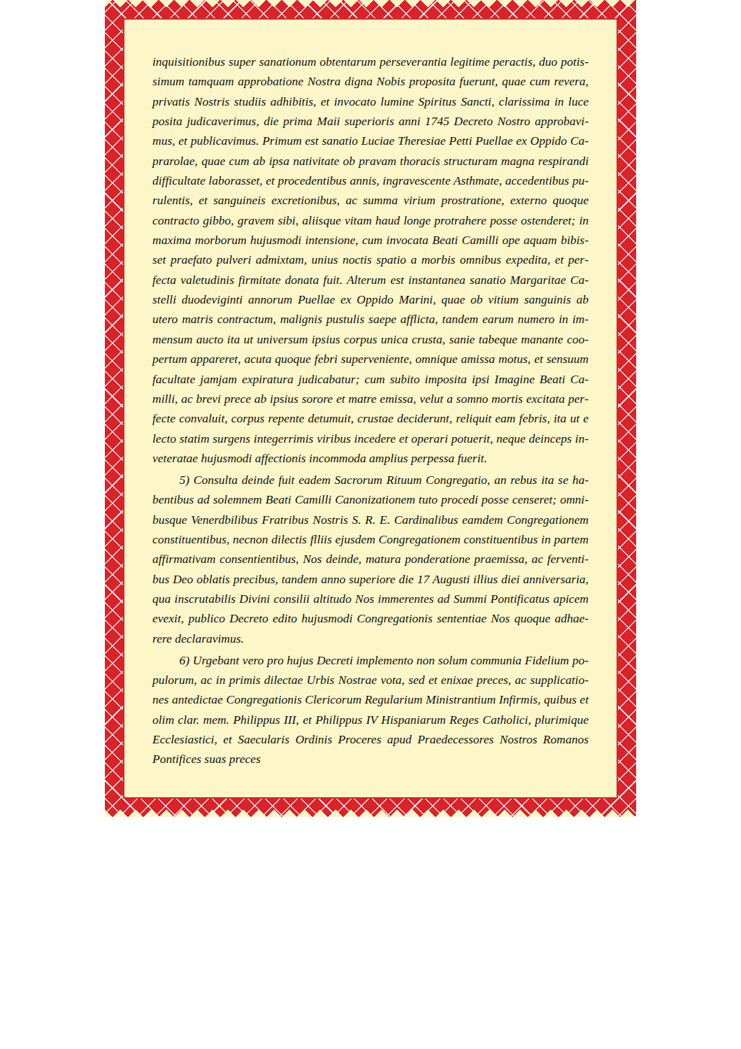inquisitionibus super sanationum obtentarum perseverantia legitime peractis, duo potissimum tamquam approbatione Nostra digna Nobis proposita fuerunt, quae cum revera, privatis Nostris studiis adhibitis, et invocato lumine Spiritus Sancti, clarissima in luce posita judicaverimus, die prima Maii superioris anni 1745 Decreto Nostro approbavimus, et publicavimus. Primum est sanatio Luciae Theresiae Petti Puellae ex Oppido Caprarolae, quae cum ab ipsa nativitate ob pravam thoracis structuram magna respirandi difficultate laborasset, et procedentibus annis, ingravescente Asthmate, accedentibus purulentis, et sanguineis excretionibus, ac summa virium prostratione, externo quoque contracto gibbo, gravem sibi, aliisque vitam haud longe protrahere posse ostenderet; in maxima morborum hujusmodi intensione, cum invocata Beati Camilli ope aquam bibisset praefato pulveri admixtam, unius noctis spatio a morbis omnibus expedita, et perfecta valetudinis firmitate donata fuit. Alterum est instantanea sanatio Margaritae Castelli duodeviginti annorum Puellae ex Oppido Marini, quae ob vitium sanguinis ab utero matris contractum, malignis pustulis saepe afflicta, tandem earum numero in immensum aucto ita ut universum ipsius corpus unica crusta, sanie tabeque manante coopertum appareret, acuta quoque febri superveniente, omnique amissa motus, et sensuum facultate jamjam expiratura judicabatur; cum subito imposita ipsi Imagine Beati Camilli, ac brevi prece ab ipsius sorore et matre emissa, velut a somno mortis excitata perfecte convaluit, corpus repente detumuit, crustae deciderunt, reliquit eam febris, ita ut e lecto statim surgens integerrimis viribus incedere et operari potuerit, neque deinceps inveteratae hujusmodi affectionis incommoda amplius perpessa fuerit.
5) Consulta deinde fuit eadem Sacrorum Rituum Congregatio, an rebus ita se habentibus ad solemnem Beati Camilli Canonizationem tuto procedi posse censeret; omnibusque Venerdbilibus Fratribus Nostris S. R. E. Cardinalibus eamdem Congregationem constituentibus, necnon dilectis flliis ejusdem Congregationem constituentibus in partem affirmativam consentientibus, Nos deinde, matura ponderatione praemissa, ac ferventibus Deo oblatis precibus, tandem anno superiore die 17 Augusti illius diei anniversaria, qua inscrutabilis Divini consilii altitudo Nos immerentes ad Summi Pontificatus apicem evexit, publico Decreto edito hujusmodi Congregationis sententiae Nos quoque adhaerere declaravimus.
6) Urgebant vero pro hujus Decreti implemento non solum communia Fidelium populorum, ac in primis dilectae Urbis Nostrae vota, sed et enixae preces, ac supplicationes antedictae Congregationis Clericorum Regularium Ministrantium Infirmis, quibus et olim clar. mem. Philippus III, et Philippus IV Hispaniarum Reges Catholici, plurimique Ecclesiastici, et Saecularis Ordinis Proceres apud Praedecessores Nostros Romanos Pontifices suas preces